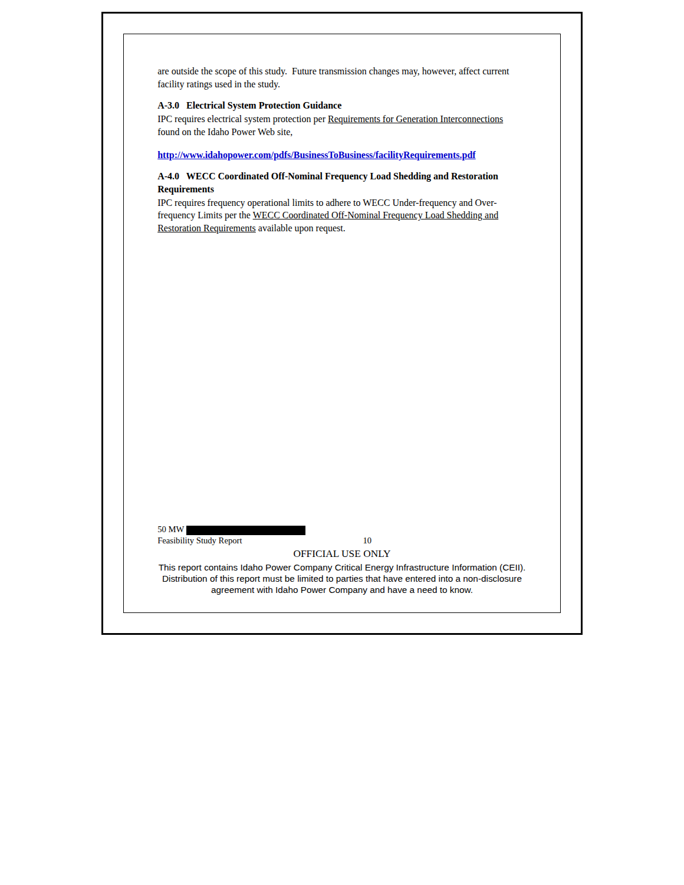are outside the scope of this study. Future transmission changes may, however, affect current facility ratings used in the study.
A-3.0 Electrical System Protection Guidance
IPC requires electrical system protection per Requirements for Generation Interconnections found on the Idaho Power Web site,
http://www.idahopower.com/pdfs/BusinessToBusiness/facilityRequirements.pdf
A-4.0 WECC Coordinated Off-Nominal Frequency Load Shedding and Restoration Requirements
IPC requires frequency operational limits to adhere to WECC Under-frequency and Over-frequency Limits per the WECC Coordinated Off-Nominal Frequency Load Shedding and Restoration Requirements available upon request.
50 MW
Feasibility Study Report 10
OFFICIAL USE ONLY
This report contains Idaho Power Company Critical Energy Infrastructure Information (CEII). Distribution of this report must be limited to parties that have entered into a non-disclosure agreement with Idaho Power Company and have a need to know.